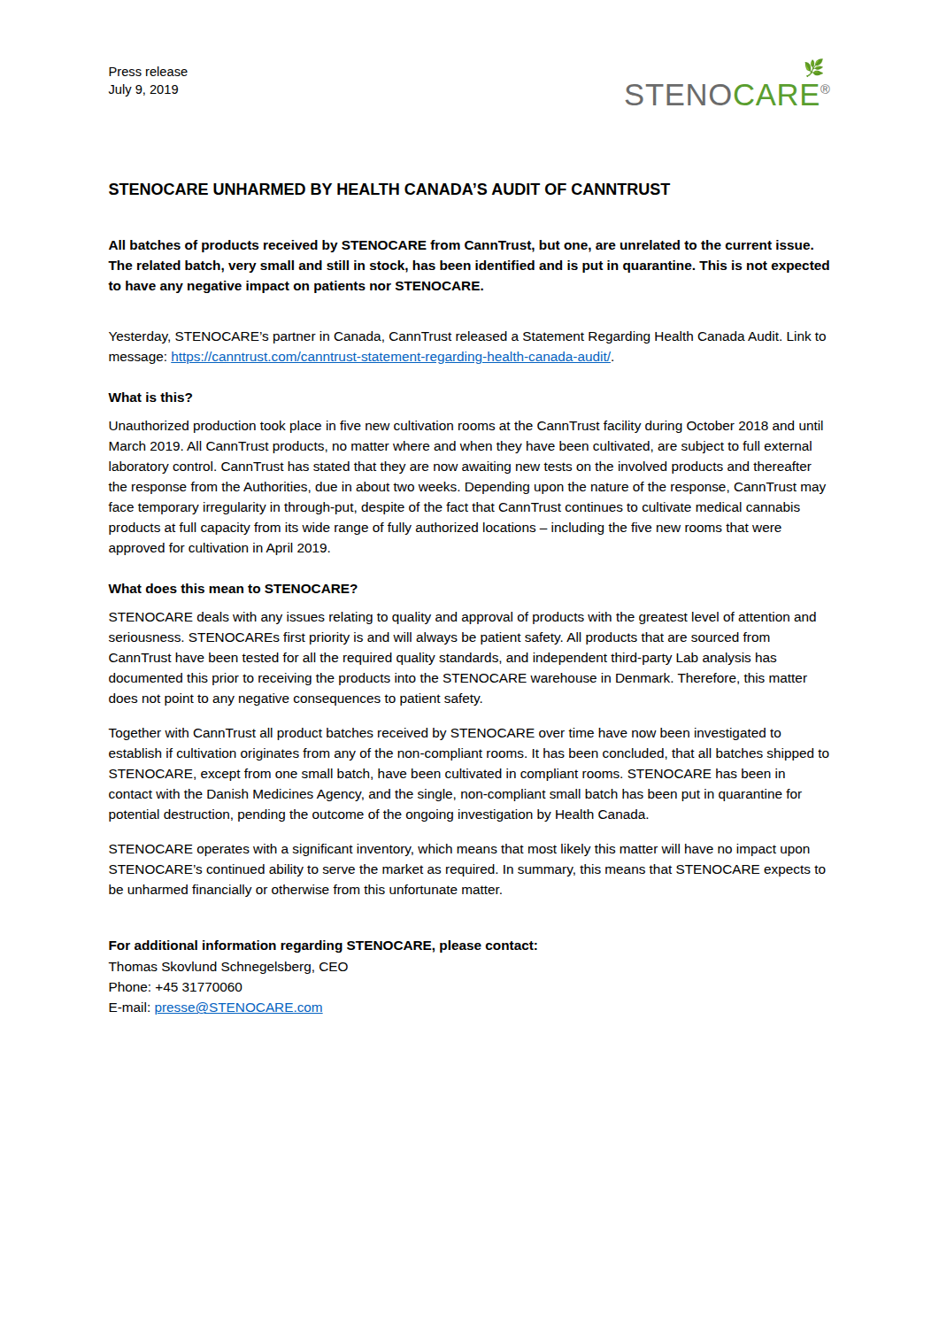Press release
July 9, 2019
🌿 STENO CARE®
STENOCARE UNHARMED BY HEALTH CANADA’S AUDIT OF CANNTRUST
All batches of products received by STENOCARE from CannTrust, but one, are unrelated to the current issue. The related batch, very small and still in stock, has been identified and is put in quarantine. This is not expected to have any negative impact on patients nor STENOCARE.
Yesterday, STENOCARE’s partner in Canada, CannTrust released a Statement Regarding Health Canada Audit. Link to message: https://canntrust.com/canntrust-statement-regarding-health-canada-audit/.
What is this?
Unauthorized production took place in five new cultivation rooms at the CannTrust facility during October 2018 and until March 2019. All CannTrust products, no matter where and when they have been cultivated, are subject to full external laboratory control. CannTrust has stated that they are now awaiting new tests on the involved products and thereafter the response from the Authorities, due in about two weeks. Depending upon the nature of the response, CannTrust may face temporary irregularity in through-put, despite of the fact that CannTrust continues to cultivate medical cannabis products at full capacity from its wide range of fully authorized locations – including the five new rooms that were approved for cultivation in April 2019.
What does this mean to STENOCARE?
STENOCARE deals with any issues relating to quality and approval of products with the greatest level of attention and seriousness. STENOCAREs first priority is and will always be patient safety. All products that are sourced from CannTrust have been tested for all the required quality standards, and independent third-party Lab analysis has documented this prior to receiving the products into the STENOCARE warehouse in Denmark. Therefore, this matter does not point to any negative consequences to patient safety.
Together with CannTrust all product batches received by STENOCARE over time have now been investigated to establish if cultivation originates from any of the non-compliant rooms. It has been concluded, that all batches shipped to STENOCARE, except from one small batch, have been cultivated in compliant rooms. STENOCARE has been in contact with the Danish Medicines Agency, and the single, non-compliant small batch has been put in quarantine for potential destruction, pending the outcome of the ongoing investigation by Health Canada.
STENOCARE operates with a significant inventory, which means that most likely this matter will have no impact upon STENOCARE’s continued ability to serve the market as required. In summary, this means that STENOCARE expects to be unharmed financially or otherwise from this unfortunate matter.
For additional information regarding STENOCARE, please contact:
Thomas Skovlund Schnegelsberg, CEO
Phone: +45 31770060
E-mail: presse@STENOCARE.com